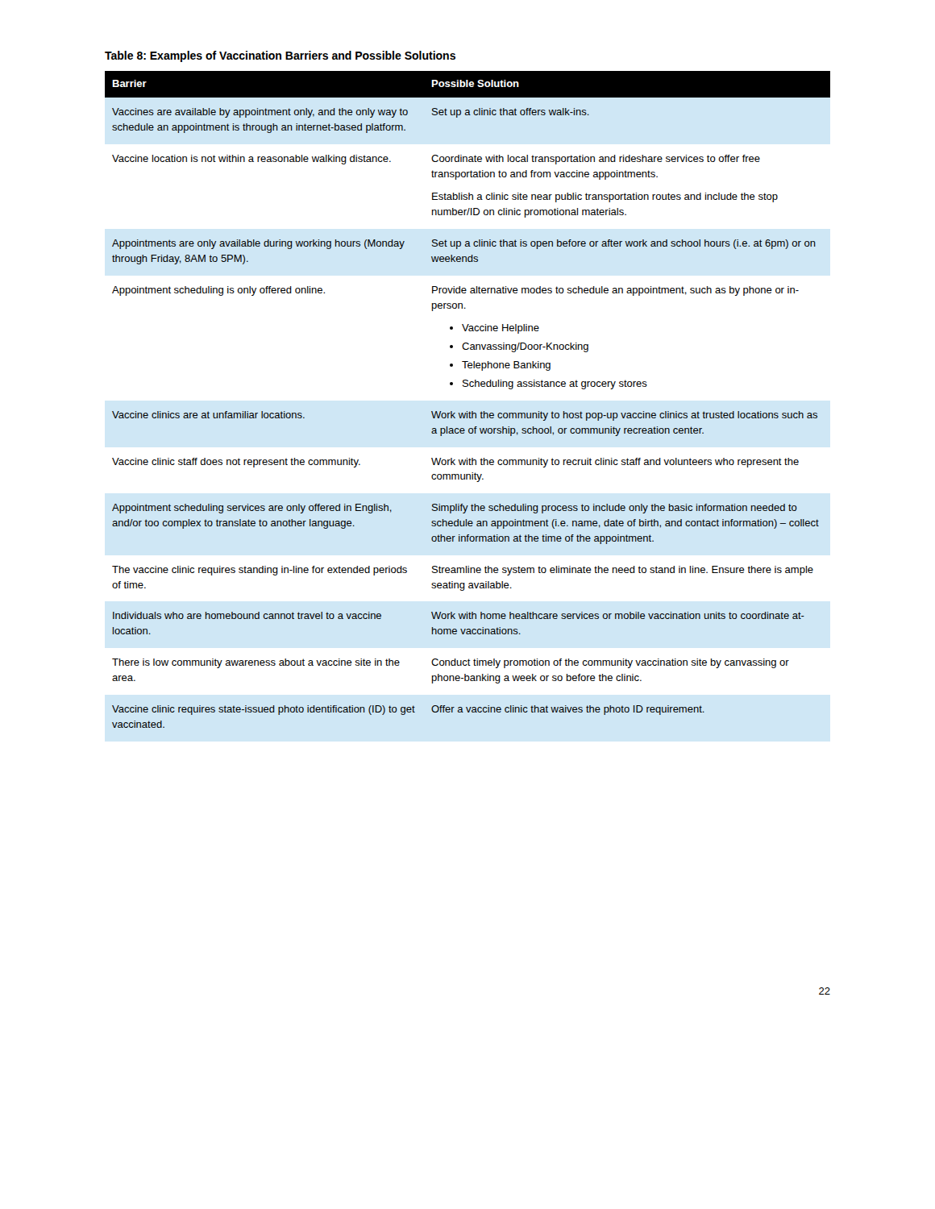Table 8: Examples of Vaccination Barriers and Possible Solutions
| Barrier | Possible Solution |
| --- | --- |
| Vaccines are available by appointment only, and the only way to schedule an appointment is through an internet-based platform. | Set up a clinic that offers walk-ins. |
| Vaccine location is not within a reasonable walking distance. | Coordinate with local transportation and rideshare services to offer free transportation to and from vaccine appointments. Establish a clinic site near public transportation routes and include the stop number/ID on clinic promotional materials. |
| Appointments are only available during working hours (Monday through Friday, 8AM to 5PM). | Set up a clinic that is open before or after work and school hours (i.e. at 6pm) or on weekends |
| Appointment scheduling is only offered online. | Provide alternative modes to schedule an appointment, such as by phone or in-person. Vaccine Helpline Canvassing/Door-Knocking Telephone Banking Scheduling assistance at grocery stores |
| Vaccine clinics are at unfamiliar locations. | Work with the community to host pop-up vaccine clinics at trusted locations such as a place of worship, school, or community recreation center. |
| Vaccine clinic staff does not represent the community. | Work with the community to recruit clinic staff and volunteers who represent the community. |
| Appointment scheduling services are only offered in English, and/or too complex to translate to another language. | Simplify the scheduling process to include only the basic information needed to schedule an appointment (i.e. name, date of birth, and contact information) – collect other information at the time of the appointment. |
| The vaccine clinic requires standing in-line for extended periods of time. | Streamline the system to eliminate the need to stand in line. Ensure there is ample seating available. |
| Individuals who are homebound cannot travel to a vaccine location. | Work with home healthcare services or mobile vaccination units to coordinate at-home vaccinations. |
| There is low community awareness about a vaccine site in the area. | Conduct timely promotion of the community vaccination site by canvassing or phone-banking a week or so before the clinic. |
| Vaccine clinic requires state-issued photo identification (ID) to get vaccinated. | Offer a vaccine clinic that waives the photo ID requirement. |
22